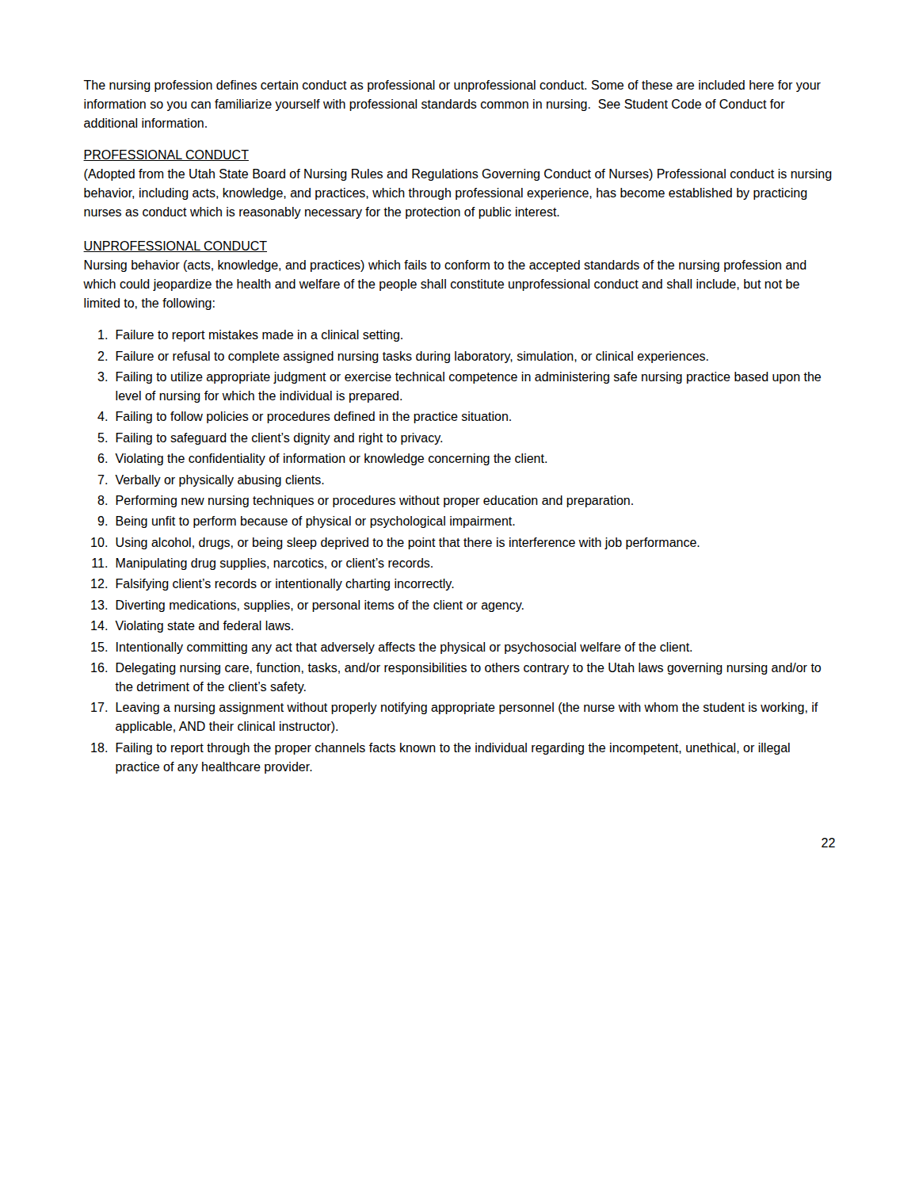The nursing profession defines certain conduct as professional or unprofessional conduct. Some of these are included here for your information so you can familiarize yourself with professional standards common in nursing. See Student Code of Conduct for additional information.
PROFESSIONAL CONDUCT
(Adopted from the Utah State Board of Nursing Rules and Regulations Governing Conduct of Nurses) Professional conduct is nursing behavior, including acts, knowledge, and practices, which through professional experience, has become established by practicing nurses as conduct which is reasonably necessary for the protection of public interest.
UNPROFESSIONAL CONDUCT
Nursing behavior (acts, knowledge, and practices) which fails to conform to the accepted standards of the nursing profession and which could jeopardize the health and welfare of the people shall constitute unprofessional conduct and shall include, but not be limited to, the following:
Failure to report mistakes made in a clinical setting.
Failure or refusal to complete assigned nursing tasks during laboratory, simulation, or clinical experiences.
Failing to utilize appropriate judgment or exercise technical competence in administering safe nursing practice based upon the level of nursing for which the individual is prepared.
Failing to follow policies or procedures defined in the practice situation.
Failing to safeguard the client’s dignity and right to privacy.
Violating the confidentiality of information or knowledge concerning the client.
Verbally or physically abusing clients.
Performing new nursing techniques or procedures without proper education and preparation.
Being unfit to perform because of physical or psychological impairment.
Using alcohol, drugs, or being sleep deprived to the point that there is interference with job performance.
Manipulating drug supplies, narcotics, or client’s records.
Falsifying client’s records or intentionally charting incorrectly.
Diverting medications, supplies, or personal items of the client or agency.
Violating state and federal laws.
Intentionally committing any act that adversely affects the physical or psychosocial welfare of the client.
Delegating nursing care, function, tasks, and/or responsibilities to others contrary to the Utah laws governing nursing and/or to the detriment of the client’s safety.
Leaving a nursing assignment without properly notifying appropriate personnel (the nurse with whom the student is working, if applicable, AND their clinical instructor).
Failing to report through the proper channels facts known to the individual regarding the incompetent, unethical, or illegal practice of any healthcare provider.
22